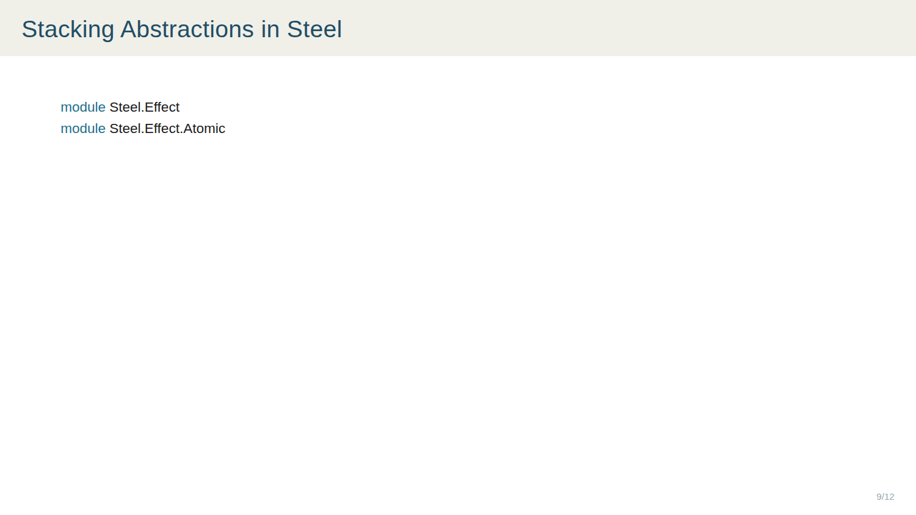Stacking Abstractions in Steel
module Steel.Effect
module Steel.Effect.Atomic
9/12